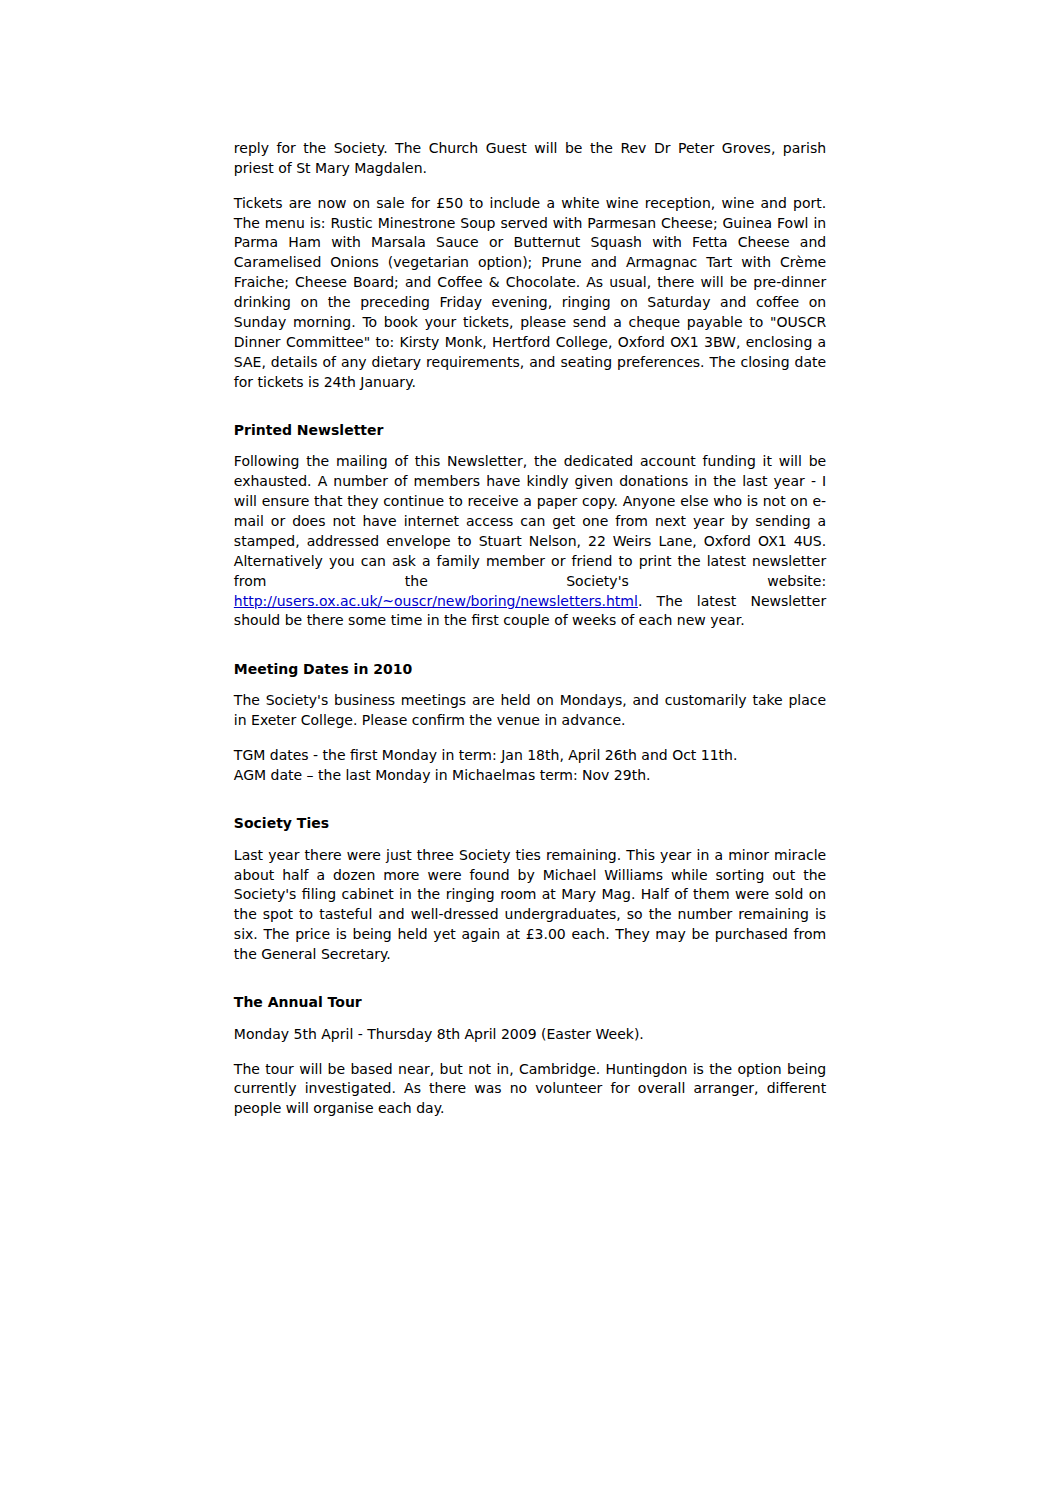reply for the Society. The Church Guest will be the Rev Dr Peter Groves, parish priest of St Mary Magdalen.
Tickets are now on sale for £50 to include a white wine reception, wine and port. The menu is: Rustic Minestrone Soup served with Parmesan Cheese; Guinea Fowl in Parma Ham with Marsala Sauce or Butternut Squash with Fetta Cheese and Caramelised Onions (vegetarian option); Prune and Armagnac Tart with Crème Fraiche; Cheese Board; and Coffee & Chocolate. As usual, there will be pre-dinner drinking on the preceding Friday evening, ringing on Saturday and coffee on Sunday morning. To book your tickets, please send a cheque payable to "OUSCR Dinner Committee" to: Kirsty Monk, Hertford College, Oxford OX1 3BW, enclosing a SAE, details of any dietary requirements, and seating preferences. The closing date for tickets is 24th January.
Printed Newsletter
Following the mailing of this Newsletter, the dedicated account funding it will be exhausted. A number of members have kindly given donations in the last year - I will ensure that they continue to receive a paper copy. Anyone else who is not on e-mail or does not have internet access can get one from next year by sending a stamped, addressed envelope to Stuart Nelson, 22 Weirs Lane, Oxford OX1 4US. Alternatively you can ask a family member or friend to print the latest newsletter from the Society's website: http://users.ox.ac.uk/~ouscr/new/boring/newsletters.html. The latest Newsletter should be there some time in the first couple of weeks of each new year.
Meeting Dates in 2010
The Society's business meetings are held on Mondays, and customarily take place in Exeter College. Please confirm the venue in advance.
TGM dates - the first Monday in term: Jan 18th, April 26th and Oct 11th.
AGM date – the last Monday in Michaelmas term: Nov 29th.
Society Ties
Last year there were just three Society ties remaining. This year in a minor miracle about half a dozen more were found by Michael Williams while sorting out the Society's filing cabinet in the ringing room at Mary Mag. Half of them were sold on the spot to tasteful and well-dressed undergraduates, so the number remaining is six. The price is being held yet again at £3.00 each. They may be purchased from the General Secretary.
The Annual Tour
Monday 5th April - Thursday 8th April 2009 (Easter Week).
The tour will be based near, but not in, Cambridge. Huntingdon is the option being currently investigated. As there was no volunteer for overall arranger, different people will organise each day.